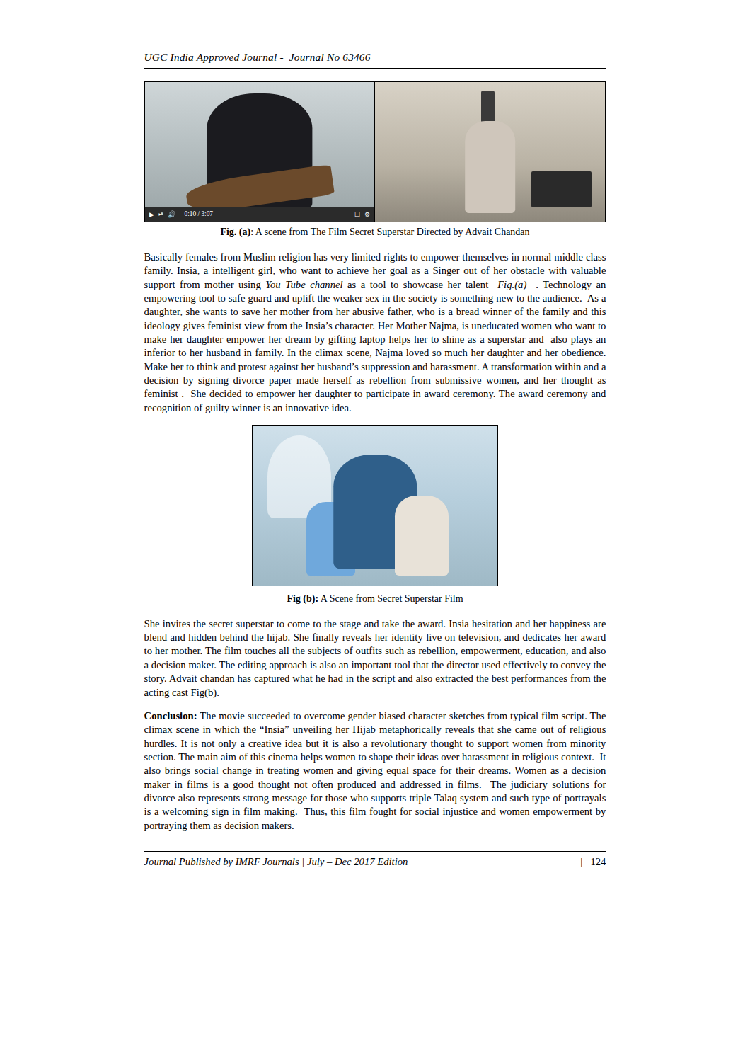UGC India Approved Journal - Journal No 63466
▶ ⏯ 🔊 0:10 / 3:07 ☐⚙
Fig. (a): A scene from The Film Secret Superstar Directed by Advait Chandan
Basically females from Muslim religion has very limited rights to empower themselves in normal middle class family. Insia, a intelligent girl, who want to achieve her goal as a Singer out of her obstacle with valuable support from mother using You Tube channel as a tool to showcase her talent Fig.(a) . Technology an empowering tool to safe guard and uplift the weaker sex in the society is something new to the audience. As a daughter, she wants to save her mother from her abusive father, who is a bread winner of the family and this ideology gives feminist view from the Insia’s character. Her Mother Najma, is uneducated women who want to make her daughter empower her dream by gifting laptop helps her to shine as a superstar and also plays an inferior to her husband in family. In the climax scene, Najma loved so much her daughter and her obedience. Make her to think and protest against her husband’s suppression and harassment. A transformation within and a decision by signing divorce paper made herself as rebellion from submissive women, and her thought as feminist . She decided to empower her daughter to participate in award ceremony. The award ceremony and recognition of guilty winner is an innovative idea.
Fig (b): A Scene from Secret Superstar Film
She invites the secret superstar to come to the stage and take the award. Insia hesitation and her happiness are blend and hidden behind the hijab. She finally reveals her identity live on television, and dedicates her award to her mother. The film touches all the subjects of outfits such as rebellion, empowerment, education, and also a decision maker. The editing approach is also an important tool that the director used effectively to convey the story. Advait chandan has captured what he had in the script and also extracted the best performances from the acting cast Fig(b).
Conclusion: The movie succeeded to overcome gender biased character sketches from typical film script. The climax scene in which the “Insia” unveiling her Hijab metaphorically reveals that she came out of religious hurdles. It is not only a creative idea but it is also a revolutionary thought to support women from minority section. The main aim of this cinema helps women to shape their ideas over harassment in religious context. It also brings social change in treating women and giving equal space for their dreams. Women as a decision maker in films is a good thought not often produced and addressed in films. The judiciary solutions for divorce also represents strong message for those who supports triple Talaq system and such type of portrayals is a welcoming sign in film making. Thus, this film fought for social injustice and women empowerment by portraying them as decision makers.
Journal Published by IMRF Journals | July – Dec 2017 Edition
| 124